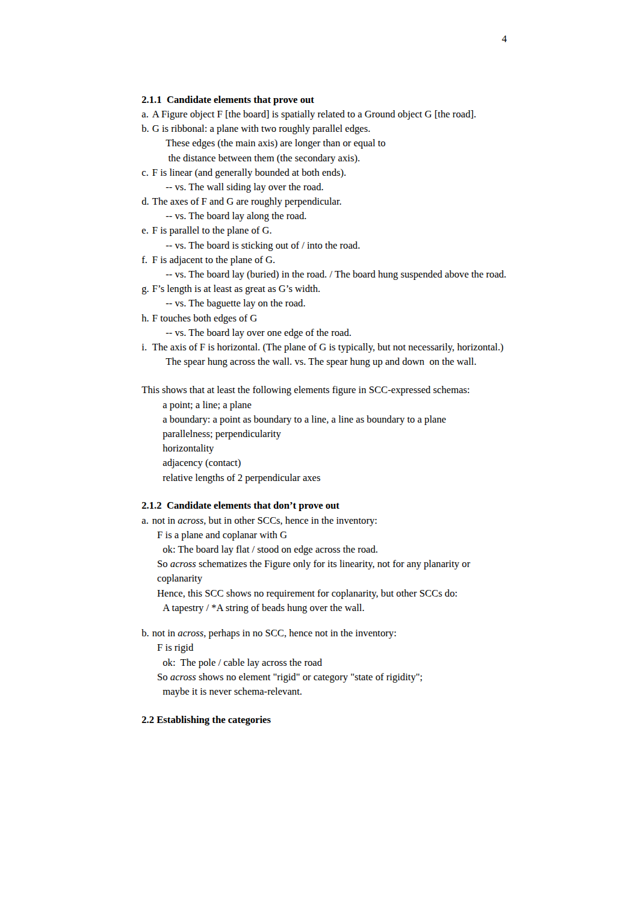4
2.1.1 Candidate elements that prove out
a. A Figure object F [the board] is spatially related to a Ground object G [the road].
b. G is ribbonal: a plane with two roughly parallel edges. These edges (the main axis) are longer than or equal to the distance between them (the secondary axis).
c. F is linear (and generally bounded at both ends). -- vs. The wall siding lay over the road.
d. The axes of F and G are roughly perpendicular. -- vs. The board lay along the road.
e. F is parallel to the plane of G. -- vs. The board is sticking out of / into the road.
f. F is adjacent to the plane of G. -- vs. The board lay (buried) in the road. / The board hung suspended above the road.
g. F’s length is at least as great as G’s width. -- vs. The baguette lay on the road.
h. F touches both edges of G -- vs. The board lay over one edge of the road.
i. The axis of F is horizontal. (The plane of G is typically, but not necessarily, horizontal.) The spear hung across the wall. vs. The spear hung up and down on the wall.
This shows that at least the following elements figure in SCC-expressed schemas:
a point; a line; a plane
a boundary: a point as boundary to a line, a line as boundary to a plane
parallelness; perpendicularity
horizontality
adjacency (contact)
relative lengths of 2 perpendicular axes
2.1.2 Candidate elements that don’t prove out
a. not in across, but in other SCCs, hence in the inventory:
F is a plane and coplanar with G
ok: The board lay flat / stood on edge across the road.
So across schematizes the Figure only for its linearity, not for any planarity or coplanarity
Hence, this SCC shows no requirement for coplanarity, but other SCCs do:
A tapestry / *A string of beads hung over the wall.
b. not in across, perhaps in no SCC, hence not in the inventory:
F is rigid
ok: The pole / cable lay across the road
So across shows no element "rigid" or category "state of rigidity";
maybe it is never schema-relevant.
2.2 Establishing the categories